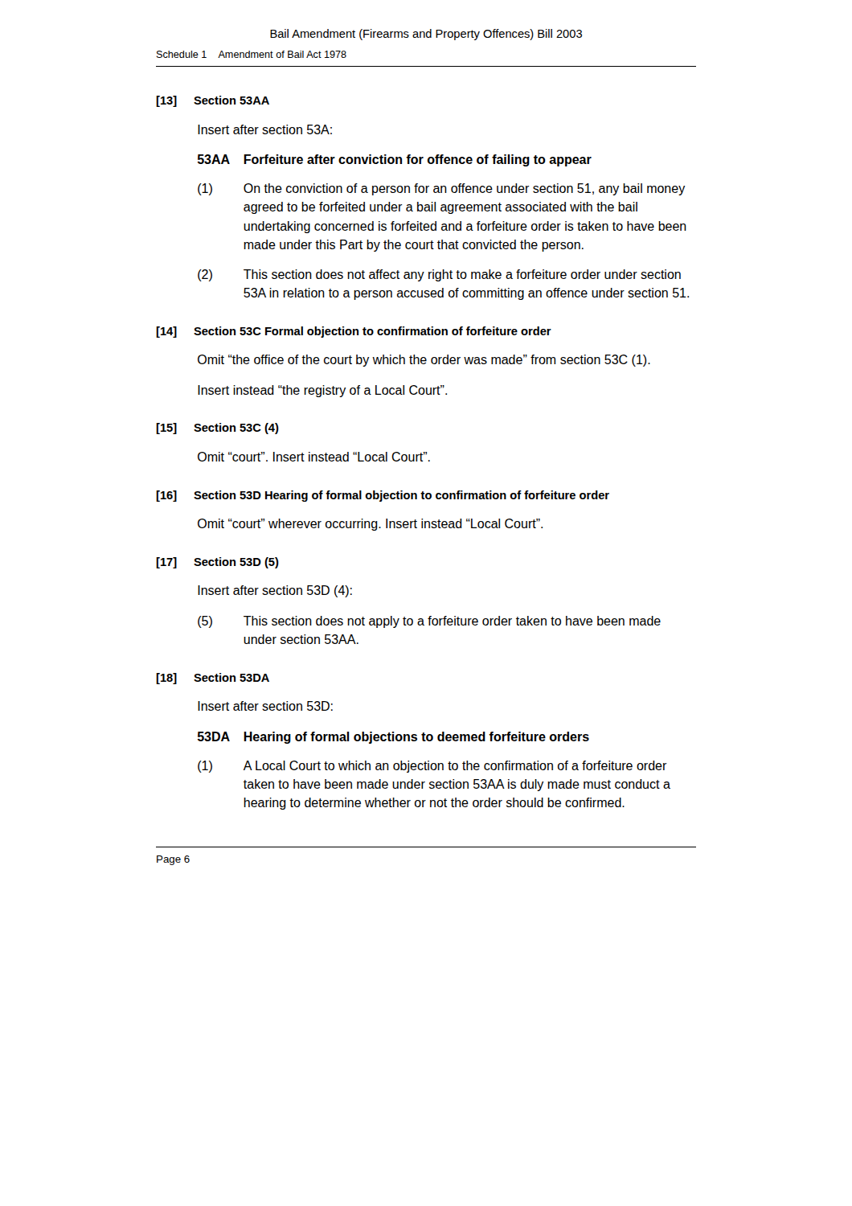Bail Amendment (Firearms and Property Offences) Bill 2003
Schedule 1 Amendment of Bail Act 1978
[13] Section 53AA
Insert after section 53A:
53AAForfeiture after conviction for offence of failing to appear
(1) On the conviction of a person for an offence under section 51, any bail money agreed to be forfeited under a bail agreement associated with the bail undertaking concerned is forfeited and a forfeiture order is taken to have been made under this Part by the court that convicted the person.
(2) This section does not affect any right to make a forfeiture order under section 53A in relation to a person accused of committing an offence under section 51.
[14] Section 53C Formal objection to confirmation of forfeiture order
Omit “the office of the court by which the order was made” from section 53C (1).
Insert instead “the registry of a Local Court”.
[15] Section 53C (4)
Omit “court”. Insert instead “Local Court”.
[16] Section 53D Hearing of formal objection to confirmation of forfeiture order
Omit “court” wherever occurring. Insert instead “Local Court”.
[17] Section 53D (5)
Insert after section 53D (4):
(5) This section does not apply to a forfeiture order taken to have been made under section 53AA.
[18] Section 53DA
Insert after section 53D:
53DAHearing of formal objections to deemed forfeiture orders
(1) A Local Court to which an objection to the confirmation of a forfeiture order taken to have been made under section 53AA is duly made must conduct a hearing to determine whether or not the order should be confirmed.
Page 6